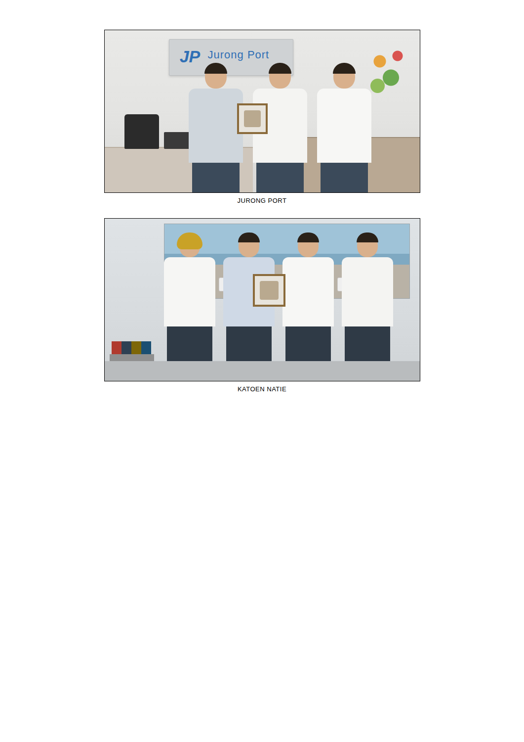JP
Jurong Port
JURONG PORT
KATOEN NATIE